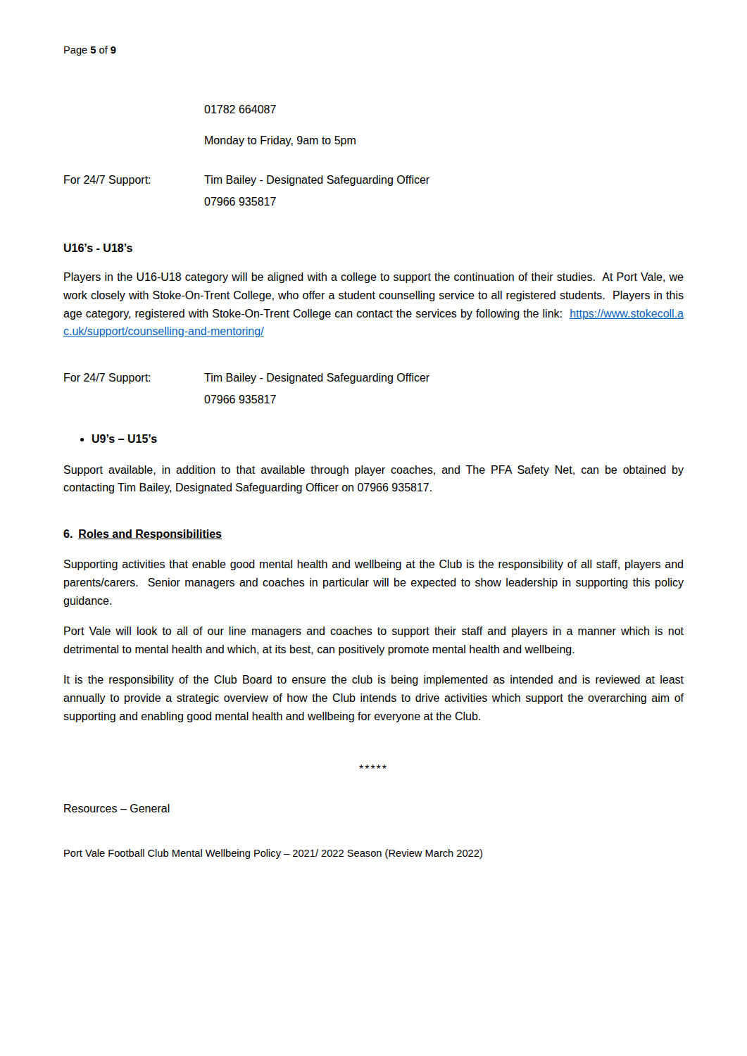Page 5 of 9
01782 664087
Monday to Friday, 9am to 5pm
For 24/7 Support:
Tim Bailey - Designated Safeguarding Officer
07966 935817
U16’s - U18’s
Players in the U16-U18 category will be aligned with a college to support the continuation of their studies. At Port Vale, we work closely with Stoke-On-Trent College, who offer a student counselling service to all registered students. Players in this age category, registered with Stoke-On-Trent College can contact the services by following the link: https://www.stokecoll.ac.uk/support/counselling-and-mentoring/
For 24/7 Support:
Tim Bailey - Designated Safeguarding Officer
07966 935817
U9’s – U15’s
Support available, in addition to that available through player coaches, and The PFA Safety Net, can be obtained by contacting Tim Bailey, Designated Safeguarding Officer on 07966 935817.
6. Roles and Responsibilities
Supporting activities that enable good mental health and wellbeing at the Club is the responsibility of all staff, players and parents/carers. Senior managers and coaches in particular will be expected to show leadership in supporting this policy guidance.
Port Vale will look to all of our line managers and coaches to support their staff and players in a manner which is not detrimental to mental health and which, at its best, can positively promote mental health and wellbeing.
It is the responsibility of the Club Board to ensure the club is being implemented as intended and is reviewed at least annually to provide a strategic overview of how the Club intends to drive activities which support the overarching aim of supporting and enabling good mental health and wellbeing for everyone at the Club.
*****
Resources – General
Port Vale Football Club Mental Wellbeing Policy – 2021/ 2022 Season (Review March 2022)